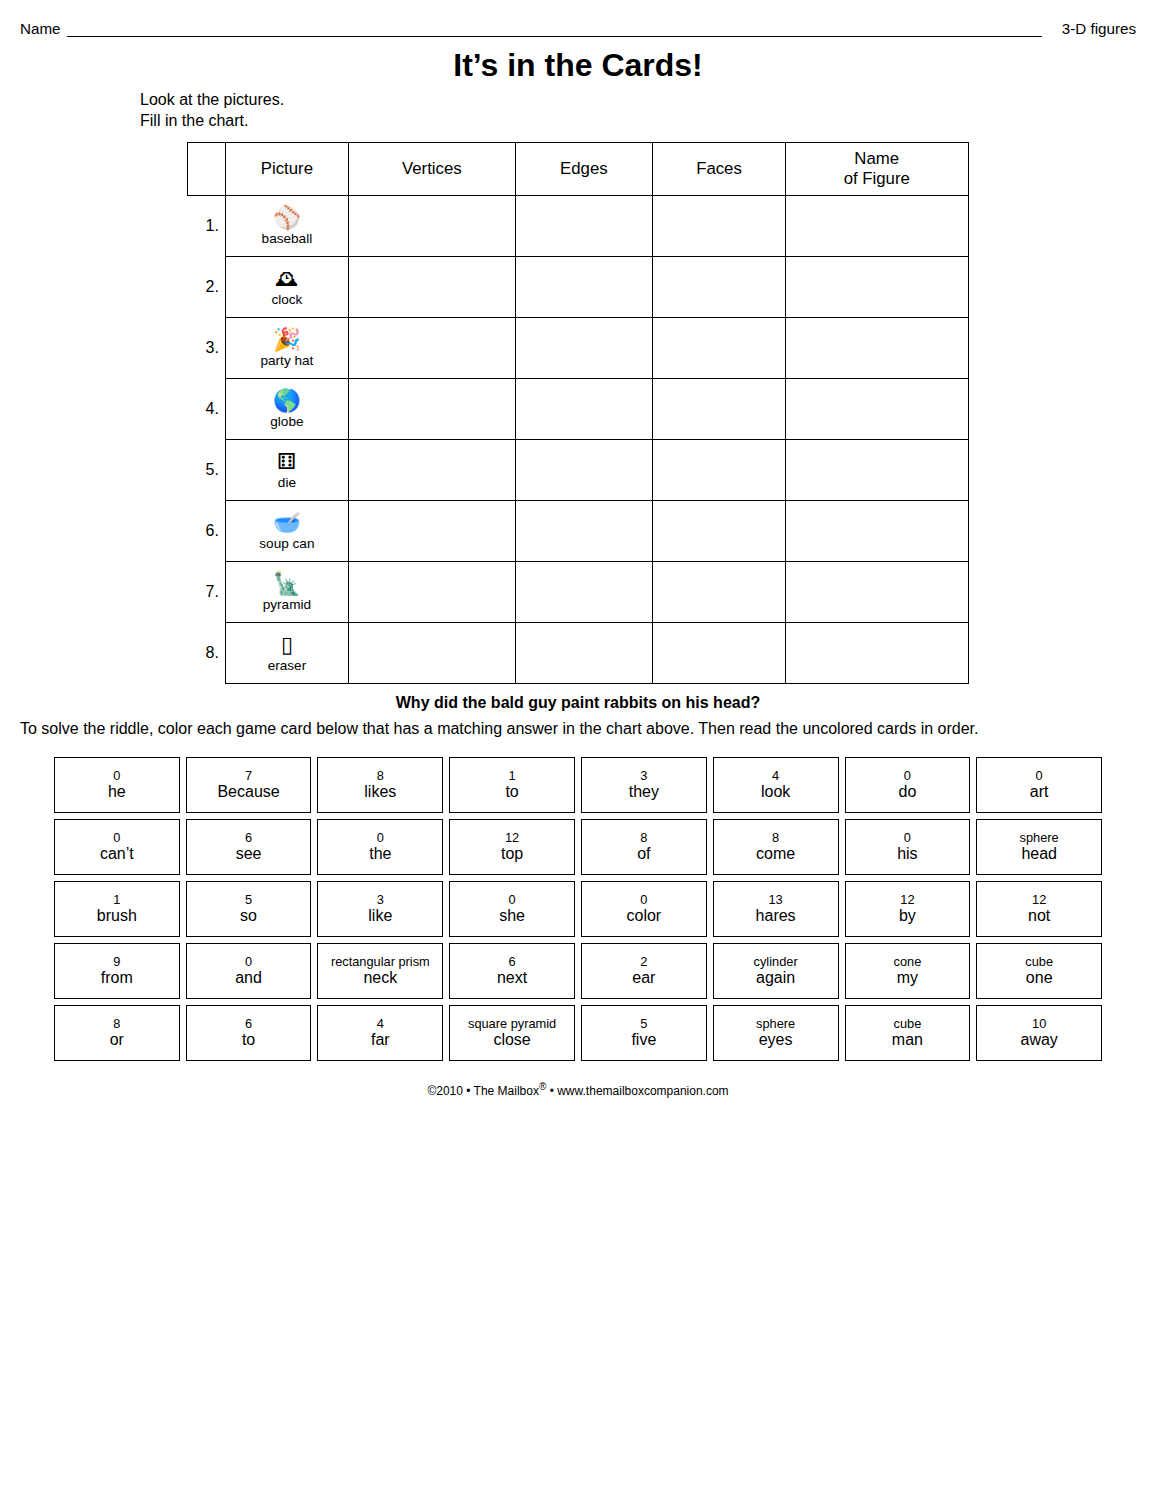Name
3-D figures
It’s in the Cards!
Look at the pictures.
Fill in the chart.
| | Picture | Vertices | Edges | Faces | Name of Figure |
| --- | --- | --- | --- | --- | --- |
| 1. | ⚾ baseball | | | | |
| 2. | 🕰 clock | | | | |
| 3. | 🎉 party hat | | | | |
| 4. | 🌎 globe | | | | |
| 5. | ⚅ die | | | | |
| 6. | 🥣 soup can | | | | |
| 7. | 🗽 pyramid | | | | |
| 8. | ▯ eraser | | | | |
Why did the bald guy paint rabbits on his head?
To solve the riddle, color each game card below that has a matching answer in the chart above. Then read the uncolored cards in order.
| 0 he | 7 Because | 8 likes | 1 to | 3 they | 4 look | 0 do | 0 art |
| 0 can’t | 6 see | 0 the | 12 top | 8 of | 8 come | 0 his | sphere head |
| 1 brush | 5 so | 3 like | 0 she | 0 color | 13 hares | 12 by | 12 not |
| 9 from | 0 and | rectangular prism neck | 6 next | 2 ear | cylinder again | cone my | cube one |
| 8 or | 6 to | 4 far | square pyramid close | 5 five | sphere eyes | cube man | 10 away |
©2010 • The Mailbox® • www.themailboxcompanion.com